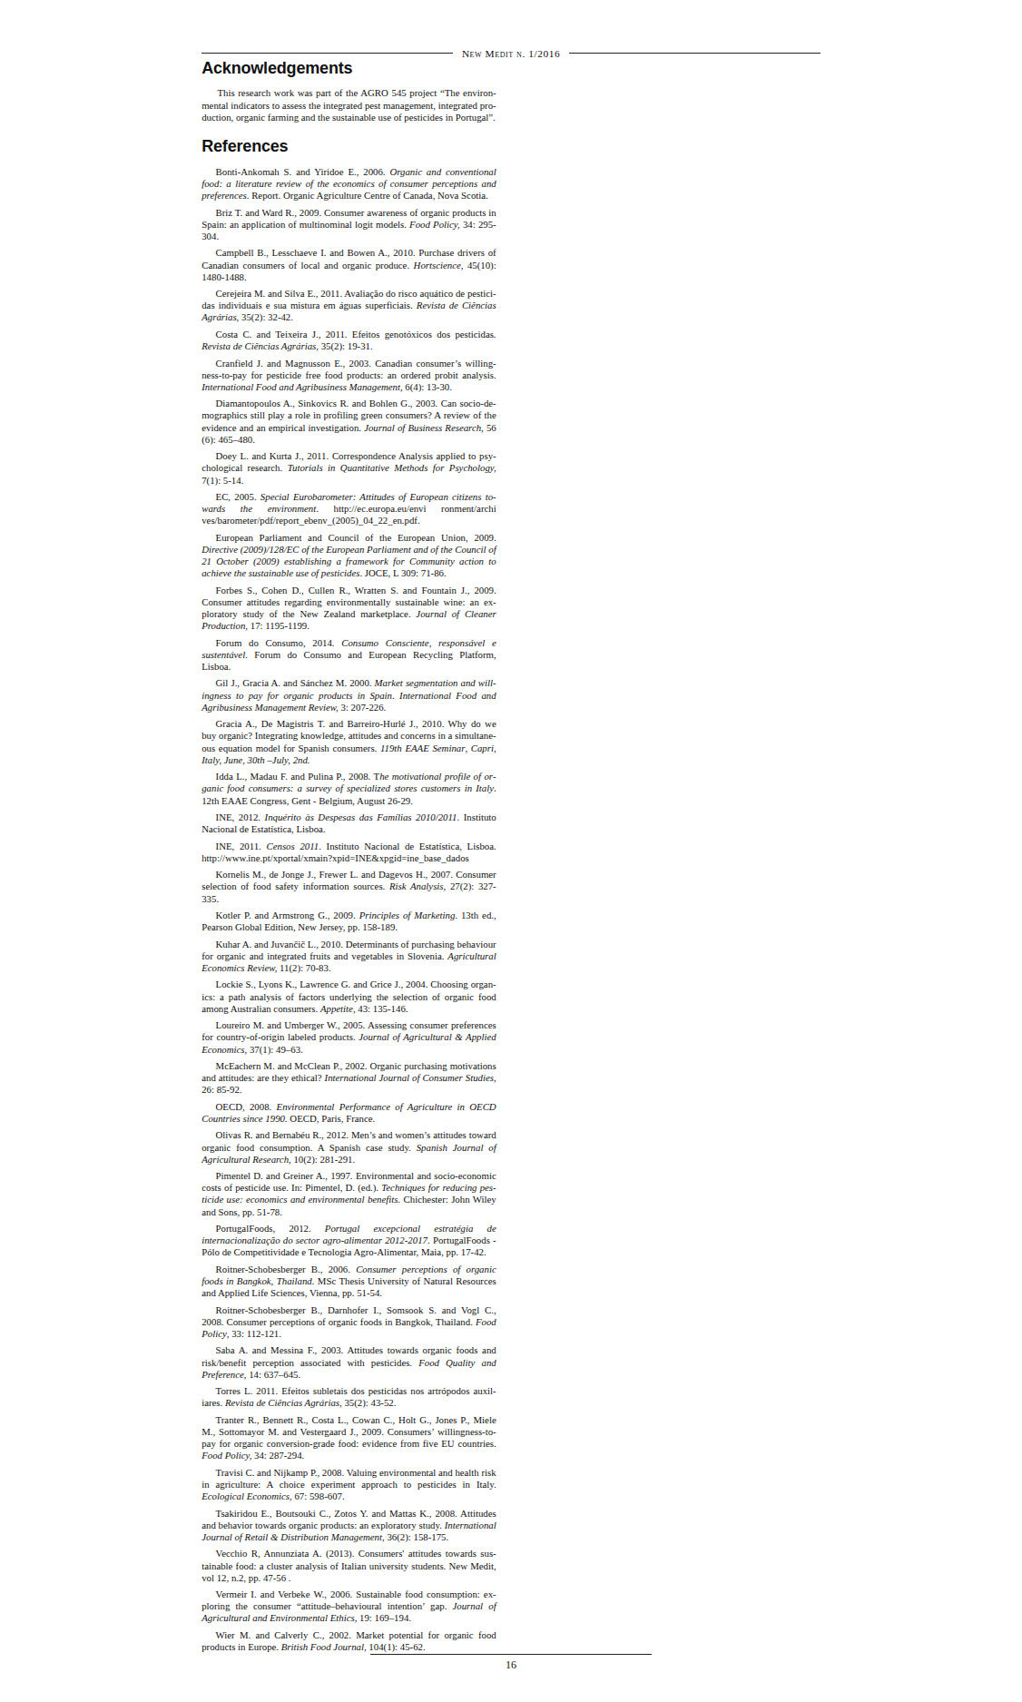New Medit n. 1/2016
Acknowledgements
This research work was part of the AGRO 545 project “The environmental indicators to assess the integrated pest management, integrated production, organic farming and the sustainable use of pesticides in Portugal”.
References
Bonti-Ankomah S. and Yiridoe E., 2006. Organic and conventional food: a literature review of the economics of consumer perceptions and preferences. Report. Organic Agriculture Centre of Canada, Nova Scotia.
Briz T. and Ward R., 2009. Consumer awareness of organic products in Spain: an application of multinominal logit models. Food Policy, 34: 295-304.
Campbell B., Lesschaeve I. and Bowen A., 2010. Purchase drivers of Canadian consumers of local and organic produce. Hortscience, 45(10): 1480-1488.
Cerejeira M. and Silva E., 2011. Avaliação do risco aquático de pesticidas individuais e sua mistura em águas superficiais. Revista de Ciências Agrárias, 35(2): 32-42.
Costa C. and Teixeira J., 2011. Efeitos genotóxicos dos pesticidas. Revista de Ciências Agrárias, 35(2): 19-31.
Cranfield J. and Magnusson E., 2003. Canadian consumer’s willingness-to-pay for pesticide free food products: an ordered probit analysis. International Food and Agribusiness Management, 6(4): 13-30.
Diamantopoulos A., Sinkovics R. and Bohlen G., 2003. Can socio-demographics still play a role in profiling green consumers? A review of the evidence and an empirical investigation. Journal of Business Research, 56 (6): 465–480.
Doey L. and Kurta J., 2011. Correspondence Analysis applied to psychological research. Tutorials in Quantitative Methods for Psychology, 7(1): 5-14.
EC, 2005. Special Eurobarometer: Attitudes of European citizens towards the environment. http://ec.europa.eu/envi ronment/archi ves/barometer/pdf/report_ebenv_(2005)_04_22_en.pdf.
European Parliament and Council of the European Union, 2009. Directive (2009)/128/EC of the European Parliament and of the Council of 21 October (2009) establishing a framework for Community action to achieve the sustainable use of pesticides. JOCE, L 309: 71-86.
Forbes S., Cohen D., Cullen R., Wratten S. and Fountain J., 2009. Consumer attitudes regarding environmentally sustainable wine: an exploratory study of the New Zealand marketplace. Journal of Cleaner Production, 17: 1195-1199.
Forum do Consumo, 2014. Consumo Consciente, responsável e sustentável. Forum do Consumo and European Recycling Platform, Lisboa.
Gil J., Gracia A. and Sánchez M. 2000. Market segmentation and willingness to pay for organic products in Spain. International Food and Agribusiness Management Review, 3: 207-226.
Gracia A., De Magistris T. and Barreiro-Hurlé J., 2010. Why do we buy organic? Integrating knowledge, attitudes and concerns in a simultaneous equation model for Spanish consumers. 119th EAAE Seminar, Capri, Italy, June, 30th –July, 2nd.
Idda L., Madau F. and Pulina P., 2008. The motivational profile of organic food consumers: a survey of specialized stores customers in Italy. 12th EAAE Congress, Gent - Belgium, August 26-29.
INE, 2012. Inquérito às Despesas das Famílias 2010/2011. Instituto Nacional de Estatística, Lisboa.
INE, 2011. Censos 2011. Instituto Nacional de Estatística, Lisboa. http://www.ine.pt/xportal/xmain?xpid=INE&xpgid=ine_base_dados
Kornelis M., de Jonge J., Frewer L. and Dagevos H., 2007. Consumer selection of food safety information sources. Risk Analysis, 27(2): 327-335.
Kotler P. and Armstrong G., 2009. Principles of Marketing. 13th ed., Pearson Global Edition, New Jersey, pp. 158-189.
Kuhar A. and Juvančič L., 2010. Determinants of purchasing behaviour for organic and integrated fruits and vegetables in Slovenia. Agricultural Economics Review, 11(2): 70-83.
Lockie S., Lyons K., Lawrence G. and Grice J., 2004. Choosing organics: a path analysis of factors underlying the selection of organic food among Australian consumers. Appetite, 43: 135-146.
Loureiro M. and Umberger W., 2005. Assessing consumer preferences for country-of-origin labeled products. Journal of Agricultural & Applied Economics, 37(1): 49–63.
McEachern M. and McClean P., 2002. Organic purchasing motivations and attitudes: are they ethical? International Journal of Consumer Studies, 26: 85-92.
OECD, 2008. Environmental Performance of Agriculture in OECD Countries since 1990. OECD, Paris, France.
Olivas R. and Bernabéu R., 2012. Men’s and women’s attitudes toward organic food consumption. A Spanish case study. Spanish Journal of Agricultural Research, 10(2): 281-291.
Pimentel D. and Greiner A., 1997. Environmental and socio-economic costs of pesticide use. In: Pimentel, D. (ed.). Techniques for reducing pesticide use: economics and environmental benefits. Chichester: John Wiley and Sons, pp. 51-78.
PortugalFoods, 2012. Portugal excepcional estratégia de internacionalização do sector agro-alimentar 2012-2017. PortugalFoods - Pólo de Competitividade e Tecnologia Agro-Alimentar, Maia, pp. 17-42.
Roitner-Schobesberger B., 2006. Consumer perceptions of organic foods in Bangkok, Thailand. MSc Thesis University of Natural Resources and Applied Life Sciences, Vienna, pp. 51-54.
Roitner-Schobesberger B., Darnhofer I., Somsook S. and Vogl C., 2008. Consumer perceptions of organic foods in Bangkok, Thailand. Food Policy, 33: 112-121.
Saba A. and Messina F., 2003. Attitudes towards organic foods and risk/benefit perception associated with pesticides. Food Quality and Preference, 14: 637–645.
Torres L. 2011. Efeitos subletais dos pesticidas nos artrópodos auxiliares. Revista de Ciências Agrárias, 35(2): 43-52.
Tranter R., Bennett R., Costa L., Cowan C., Holt G., Jones P., Miele M., Sottomayor M. and Vestergaard J., 2009. Consumers’ willingness-to-pay for organic conversion-grade food: evidence from five EU countries. Food Policy, 34: 287-294.
Travisi C. and Nijkamp P., 2008. Valuing environmental and health risk in agriculture: A choice experiment approach to pesticides in Italy. Ecological Economics, 67: 598-607.
Tsakiridou E., Boutsouki C., Zotos Y. and Mattas K., 2008. Attitudes and behavior towards organic products: an exploratory study. International Journal of Retail & Distribution Management, 36(2): 158-175.
Vecchio R, Annunziata A. (2013). Consumers' attitudes towards sustainable food: a cluster analysis of Italian university students. New Medit, vol 12, n.2, pp. 47-56 .
Vermeir I. and Verbeke W., 2006. Sustainable food consumption: exploring the consumer “attitude–behavioural intention’ gap. Journal of Agricultural and Environmental Ethics, 19: 169–194.
Wier M. and Calverly C., 2002. Market potential for organic food products in Europe. British Food Journal, 104(1): 45-62.
16